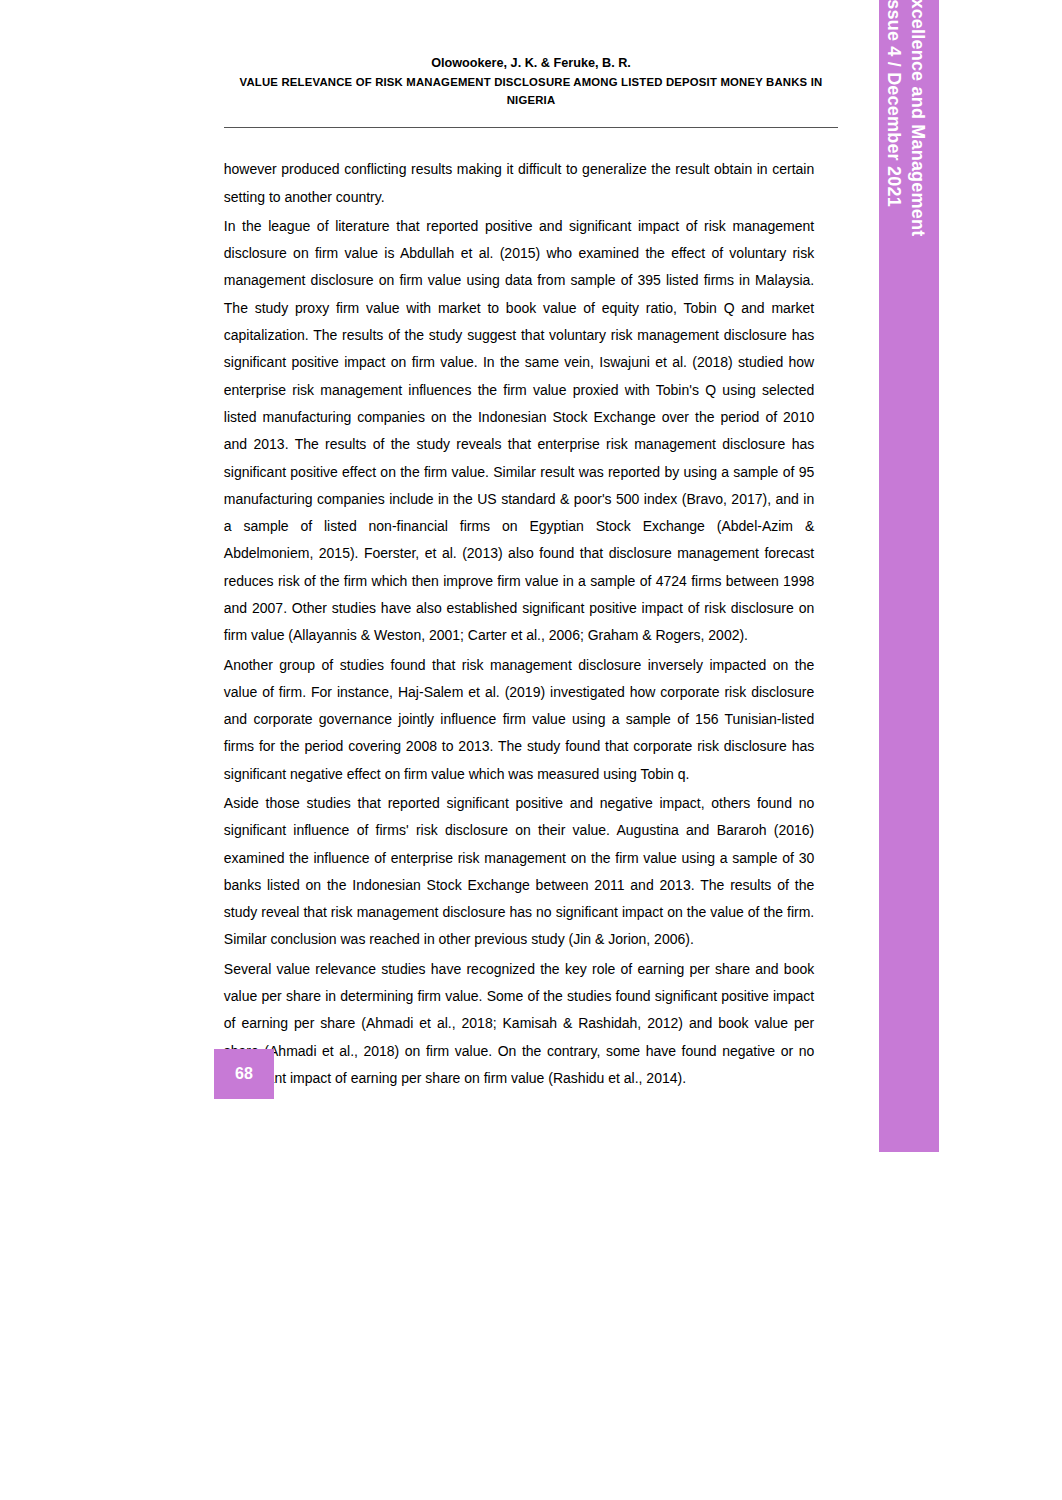Business Excellence and Management
Volume 11 Issue 4 / December 2021
Olowookere, J. K. & Feruke, B. R.
VALUE RELEVANCE OF RISK MANAGEMENT DISCLOSURE AMONG LISTED DEPOSIT MONEY BANKS IN NIGERIA
however produced conflicting results making it difficult to generalize the result obtain in certain setting to another country.
In the league of literature that reported positive and significant impact of risk management disclosure on firm value is Abdullah et al. (2015) who examined the effect of voluntary risk management disclosure on firm value using data from sample of 395 listed firms in Malaysia. The study proxy firm value with market to book value of equity ratio, Tobin Q and market capitalization. The results of the study suggest that voluntary risk management disclosure has significant positive impact on firm value. In the same vein, Iswajuni et al. (2018) studied how enterprise risk management influences the firm value proxied with Tobin's Q using selected listed manufacturing companies on the Indonesian Stock Exchange over the period of 2010 and 2013. The results of the study reveals that enterprise risk management disclosure has significant positive effect on the firm value. Similar result was reported by using a sample of 95 manufacturing companies include in the US standard & poor's 500 index (Bravo, 2017), and in a sample of listed non-financial firms on Egyptian Stock Exchange (Abdel-Azim & Abdelmoniem, 2015). Foerster, et al. (2013) also found that disclosure management forecast reduces risk of the firm which then improve firm value in a sample of 4724 firms between 1998 and 2007. Other studies have also established significant positive impact of risk disclosure on firm value (Allayannis & Weston, 2001; Carter et al., 2006; Graham & Rogers, 2002).
Another group of studies found that risk management disclosure inversely impacted on the value of firm. For instance, Haj-Salem et al. (2019) investigated how corporate risk disclosure and corporate governance jointly influence firm value using a sample of 156 Tunisian-listed firms for the period covering 2008 to 2013. The study found that corporate risk disclosure has significant negative effect on firm value which was measured using Tobin q.
Aside those studies that reported significant positive and negative impact, others found no significant influence of firms' risk disclosure on their value. Augustina and Bararoh (2016) examined the influence of enterprise risk management on the firm value using a sample of 30 banks listed on the Indonesian Stock Exchange between 2011 and 2013. The results of the study reveal that risk management disclosure has no significant impact on the value of the firm. Similar conclusion was reached in other previous study (Jin & Jorion, 2006).
Several value relevance studies have recognized the key role of earning per share and book value per share in determining firm value. Some of the studies found significant positive impact of earning per share (Ahmadi et al., 2018; Kamisah & Rashidah, 2012) and book value per share (Ahmadi et al., 2018) on firm value. On the contrary, some have found negative or no significant impact of earning per share on firm value (Rashidu et al., 2014).
68